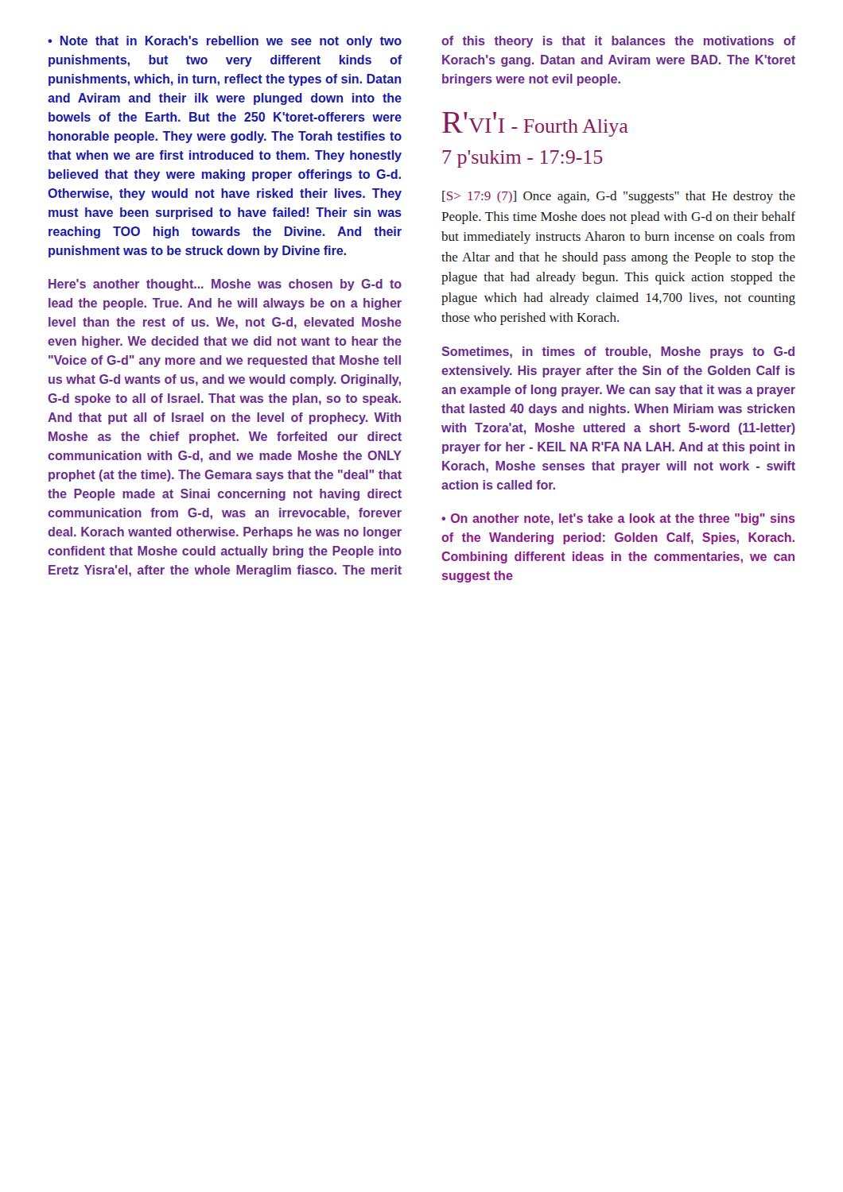• Note that in Korach's rebellion we see not only two punishments, but two very different kinds of punishments, which, in turn, reflect the types of sin. Datan and Aviram and their ilk were plunged down into the bowels of the Earth. But the 250 K'toret-offerers were honorable people. They were godly. The Torah testifies to that when we are first introduced to them. They honestly believed that they were making proper offerings to G-d. Otherwise, they would not have risked their lives. They must have been surprised to have failed! Their sin was reaching TOO high towards the Divine. And their punishment was to be struck down by Divine fire.
Here's another thought... Moshe was chosen by G-d to lead the people. True. And he will always be on a higher level than the rest of us. We, not G-d, elevated Moshe even higher. We decided that we did not want to hear the "Voice of G-d" any more and we requested that Moshe tell us what G-d wants of us, and we would comply. Originally, G-d spoke to all of Israel. That was the plan, so to speak. And that put all of Israel on the level of prophecy. With Moshe as the chief prophet. We forfeited our direct communication with G-d, and we made Moshe the ONLY prophet (at the time). The Gemara says that the "deal" that the People made at Sinai concerning not having direct communication from G-d, was an irrevocable, forever deal. Korach wanted otherwise. Perhaps he was no longer confident that Moshe could actually bring the People into Eretz Yisra'el, after the whole Meraglim fiasco. The merit of this theory is that it balances the motivations of Korach's gang. Datan and Aviram were BAD. The K'toret bringers were not evil people.
R'vi'i - Fourth Aliya
7 p'sukim - 17:9-15
[S> 17:9 (7)] Once again, G-d "suggests" that He destroy the People. This time Moshe does not plead with G-d on their behalf but immediately instructs Aharon to burn incense on coals from the Altar and that he should pass among the People to stop the plague that had already begun. This quick action stopped the plague which had already claimed 14,700 lives, not counting those who perished with Korach.
Sometimes, in times of trouble, Moshe prays to G-d extensively. His prayer after the Sin of the Golden Calf is an example of long prayer. We can say that it was a prayer that lasted 40 days and nights. When Miriam was stricken with Tzora'at, Moshe uttered a short 5-word (11-letter) prayer for her - KEIL NA R'FA NA LAH. And at this point in Korach, Moshe senses that prayer will not work - swift action is called for.
• On another note, let's take a look at the three "big" sins of the Wandering period: Golden Calf, Spies, Korach. Combining different ideas in the commentaries, we can suggest the